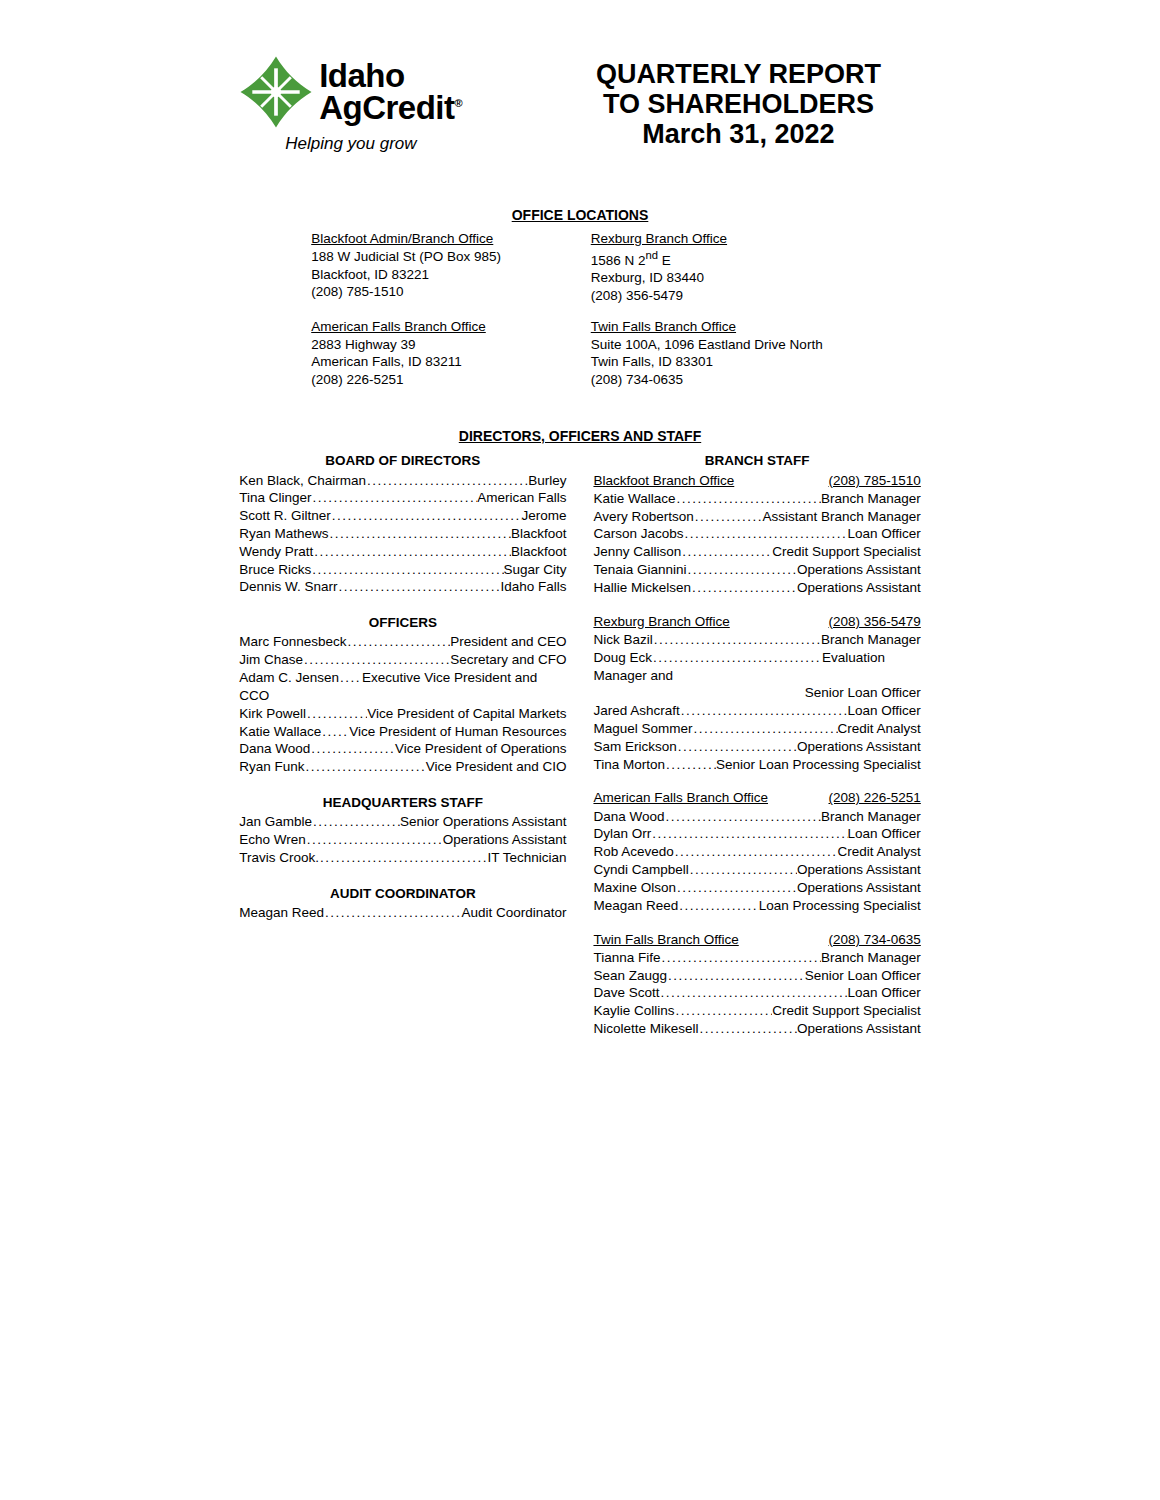Idaho
AgCredit®
Helping you grow
QUARTERLY REPORT
TO SHAREHOLDERS
March 31, 2022
OFFICE LOCATIONS
| Blackfoot Admin/Branch Office 188 W Judicial St (PO Box 985) Blackfoot, ID 83221 (208) 785-1510 | Rexburg Branch Office 1586 N 2 nd E Rexburg, ID 83440 (208) 356-5479 |
| American Falls Branch Office 2883 Highway 39 American Falls, ID 83211 (208) 226-5251 | Twin Falls Branch Office Suite 100A, 1096 Eastland Drive North Twin Falls, ID 83301 (208) 734-0635 |
DIRECTORS, OFFICERS AND STAFF
BOARD OF DIRECTORS
Ken Black, Chairman.......................................... Burley
Tina Clinger......................................... American Falls
Scott R. Giltner................................................. Jerome
Ryan Mathews................................................ Blackfoot
Wendy Pratt.................................................... Blackfoot
Bruce Ricks................................................. Sugar City
Dennis W. Snarr.......................................... Idaho Falls
OFFICERS
Marc Fonnesbeck........................... President and CEO
Jim Chase...................................... Secretary and CFO
Adam C. Jensen.... Executive Vice President and CCO
Kirk Powell............... Vice President of Capital Markets
Katie Wallace...... Vice President of Human Resources
Dana Wood...................... Vice President of Operations
Ryan Funk............................... Vice President and CIO
HEADQUARTERS STAFF
Jan Gamble...................... Senior Operations Assistant
Echo Wren.................................... Operations Assistant
Travis Crook........................................... IT Technician
AUDIT COORDINATOR
Meagan Reed.................................... Audit Coordinator
BRANCH STAFF
Blackfoot Branch Office (208) 785-1510
Katie Wallace..................................... Branch Manager
Avery Robertson................. Assistant Branch Manager
Carson Jacobs.......................................... Loan Officer
Jenny Callison........................ Credit Support Specialist
Tenaia Giannini............................. Operations Assistant
Hallie Mickelsen........................... Operations Assistant
Rexburg Branch Office (208) 356-5479
Nick Bazil............................................ Branch Manager
Doug Eck................................ Evaluation Manager andSenior Loan Officer
Jared Ashcraft.......................................... Loan Officer
Maguel Sommer..................................... Credit Analyst
Sam Erickson............................... Operations Assistant
Tina Morton............ Senior Loan Processing Specialist
American Falls Branch Office (208) 226-5251
Dana Wood........................................ Branch Manager
Dylan Orr................................................. Loan Officer
Rob Acevedo.......................................... Credit Analyst
Cyndi Campbell............................ Operations Assistant
Maxine Olson............................... Operations Assistant
Meagan Reed..................... Loan Processing Specialist
Twin Falls Branch Office (208) 734-0635
Tianna Fife........................................ Branch Manager
Sean Zaugg.................................... Senior Loan Officer
Dave Scott................................................ Loan Officer
Kaylie Collins.......................... Credit Support Specialist
Nicolette Mikesell......................... Operations Assistant